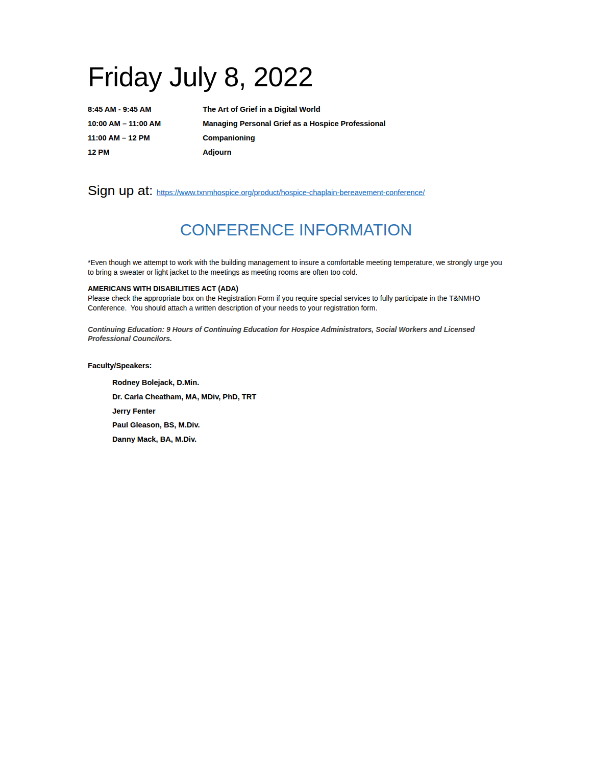Friday July 8, 2022
| 8:45 AM - 9:45 AM | The Art of Grief in a Digital World |
| 10:00 AM – 11:00 AM | Managing Personal Grief as a Hospice Professional |
| 11:00 AM – 12 PM | Companioning |
| 12 PM | Adjourn |
Sign up at: https://www.txnmhospice.org/product/hospice-chaplain-bereavement-conference/
CONFERENCE INFORMATION
*Even though we attempt to work with the building management to insure a comfortable meeting temperature, we strongly urge you to bring a sweater or light jacket to the meetings as meeting rooms are often too cold.
AMERICANS WITH DISABILITIES ACT (ADA)
Please check the appropriate box on the Registration Form if you require special services to fully participate in the T&NMHO Conference. You should attach a written description of your needs to your registration form.
Continuing Education: 9 Hours of Continuing Education for Hospice Administrators, Social Workers and Licensed Professional Councilors.
Faculty/Speakers:
Rodney Bolejack, D.Min.
Dr. Carla Cheatham, MA, MDiv, PhD, TRT
Jerry Fenter
Paul Gleason, BS, M.Div.
Danny Mack, BA, M.Div.